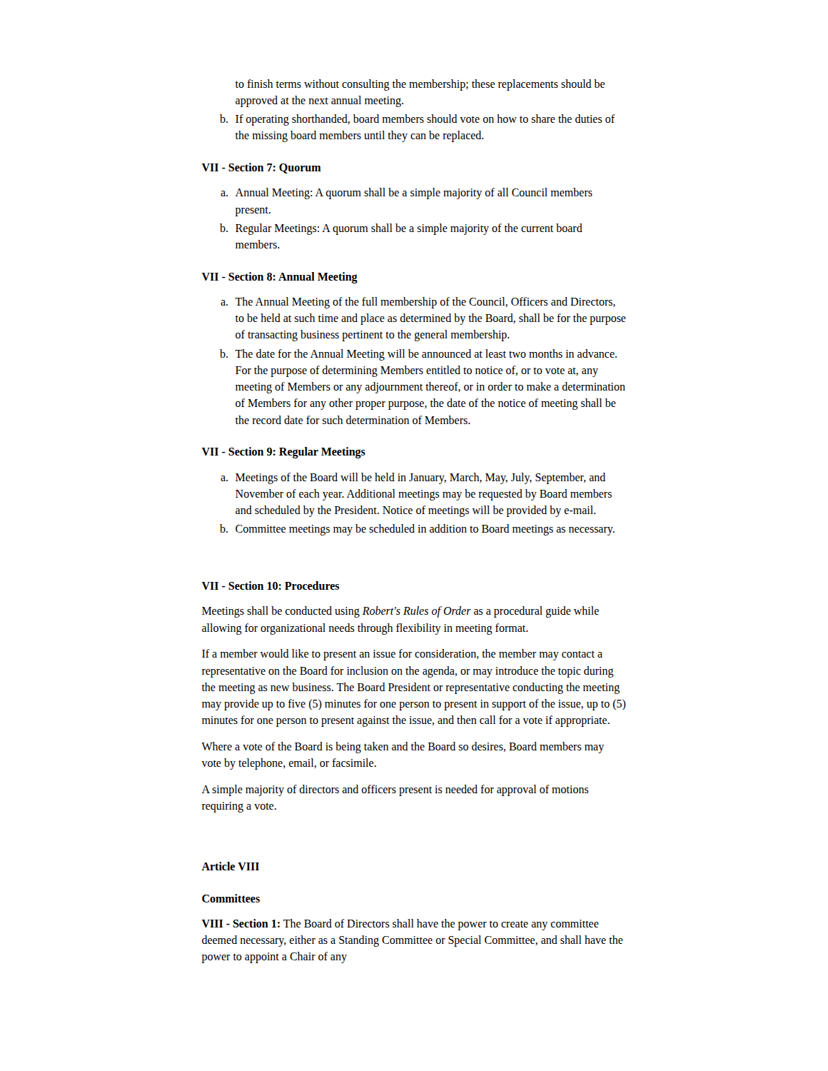to finish terms without consulting the membership; these replacements should be approved at the next annual meeting.
If operating shorthanded, board members should vote on how to share the duties of the missing board members until they can be replaced.
VII - Section 7: Quorum
Annual Meeting: A quorum shall be a simple majority of all Council members present.
Regular Meetings: A quorum shall be a simple majority of the current board members.
VII - Section 8: Annual Meeting
The Annual Meeting of the full membership of the Council, Officers and Directors, to be held at such time and place as determined by the Board, shall be for the purpose of transacting business pertinent to the general membership.
The date for the Annual Meeting will be announced at least two months in advance. For the purpose of determining Members entitled to notice of, or to vote at, any meeting of Members or any adjournment thereof, or in order to make a determination of Members for any other proper purpose, the date of the notice of meeting shall be the record date for such determination of Members.
VII - Section 9: Regular Meetings
Meetings of the Board will be held in January, March, May, July, September, and November of each year. Additional meetings may be requested by Board members and scheduled by the President. Notice of meetings will be provided by e-mail.
Committee meetings may be scheduled in addition to Board meetings as necessary.
VII - Section 10: Procedures
Meetings shall be conducted using Robert's Rules of Order as a procedural guide while allowing for organizational needs through flexibility in meeting format.
If a member would like to present an issue for consideration, the member may contact a representative on the Board for inclusion on the agenda, or may introduce the topic during the meeting as new business. The Board President or representative conducting the meeting may provide up to five (5) minutes for one person to present in support of the issue, up to (5) minutes for one person to present against the issue, and then call for a vote if appropriate.
Where a vote of the Board is being taken and the Board so desires, Board members may vote by telephone, email, or facsimile.
A simple majority of directors and officers present is needed for approval of motions requiring a vote.
Article VIII
Committees
VIII - Section 1: The Board of Directors shall have the power to create any committee deemed necessary, either as a Standing Committee or Special Committee, and shall have the power to appoint a Chair of any